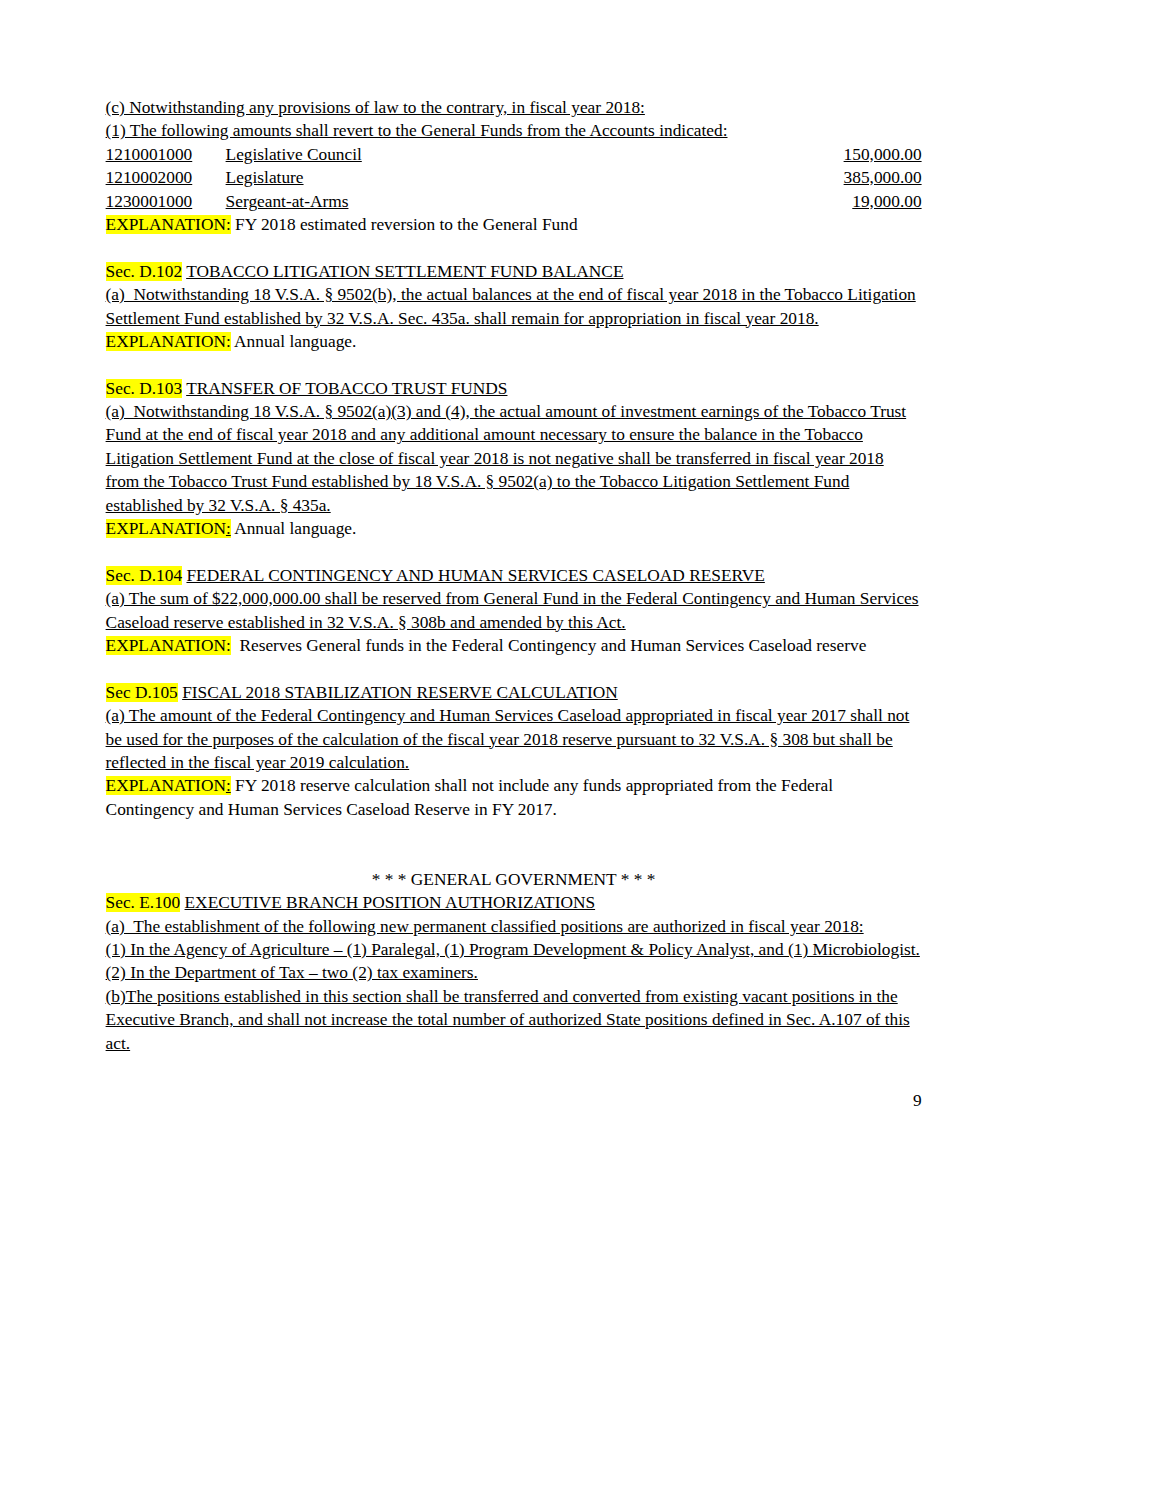(c) Notwithstanding any provisions of law to the contrary, in fiscal year 2018:
(1) The following amounts shall revert to the General Funds from the Accounts indicated:
| 1210001000 | Legislative Council | 150,000.00 |
| 1210002000 | Legislature | 385,000.00 |
| 1230001000 | Sergeant-at-Arms | 19,000.00 |
EXPLANATION: FY 2018 estimated reversion to the General Fund
Sec. D.102 TOBACCO LITIGATION SETTLEMENT FUND BALANCE
(a) Notwithstanding 18 V.S.A. § 9502(b), the actual balances at the end of fiscal year 2018 in the Tobacco Litigation Settlement Fund established by 32 V.S.A. Sec. 435a. shall remain for appropriation in fiscal year 2018.
EXPLANATION: Annual language.
Sec. D.103 TRANSFER OF TOBACCO TRUST FUNDS
(a) Notwithstanding 18 V.S.A. § 9502(a)(3) and (4), the actual amount of investment earnings of the Tobacco Trust Fund at the end of fiscal year 2018 and any additional amount necessary to ensure the balance in the Tobacco Litigation Settlement Fund at the close of fiscal year 2018 is not negative shall be transferred in fiscal year 2018 from the Tobacco Trust Fund established by 18 V.S.A. § 9502(a) to the Tobacco Litigation Settlement Fund established by 32 V.S.A. § 435a.
EXPLANATION: Annual language.
Sec. D.104 FEDERAL CONTINGENCY AND HUMAN SERVICES CASELOAD RESERVE
(a) The sum of $22,000,000.00 shall be reserved from General Fund in the Federal Contingency and Human Services Caseload reserve established in 32 V.S.A. § 308b and amended by this Act.
EXPLANATION: Reserves General funds in the Federal Contingency and Human Services Caseload reserve
Sec D.105 FISCAL 2018 STABILIZATION RESERVE CALCULATION
(a) The amount of the Federal Contingency and Human Services Caseload appropriated in fiscal year 2017 shall not be used for the purposes of the calculation of the fiscal year 2018 reserve pursuant to 32 V.S.A. § 308 but shall be reflected in the fiscal year 2019 calculation.
EXPLANATION: FY 2018 reserve calculation shall not include any funds appropriated from the Federal Contingency and Human Services Caseload Reserve in FY 2017.
* * * GENERAL GOVERNMENT * * *
Sec. E.100 EXECUTIVE BRANCH POSITION AUTHORIZATIONS
(a) The establishment of the following new permanent classified positions are authorized in fiscal year 2018:
(1) In the Agency of Agriculture – (1) Paralegal, (1) Program Development & Policy Analyst, and (1) Microbiologist.
(2) In the Department of Tax – two (2) tax examiners.
(b)The positions established in this section shall be transferred and converted from existing vacant positions in the Executive Branch, and shall not increase the total number of authorized State positions defined in Sec. A.107 of this act.
9